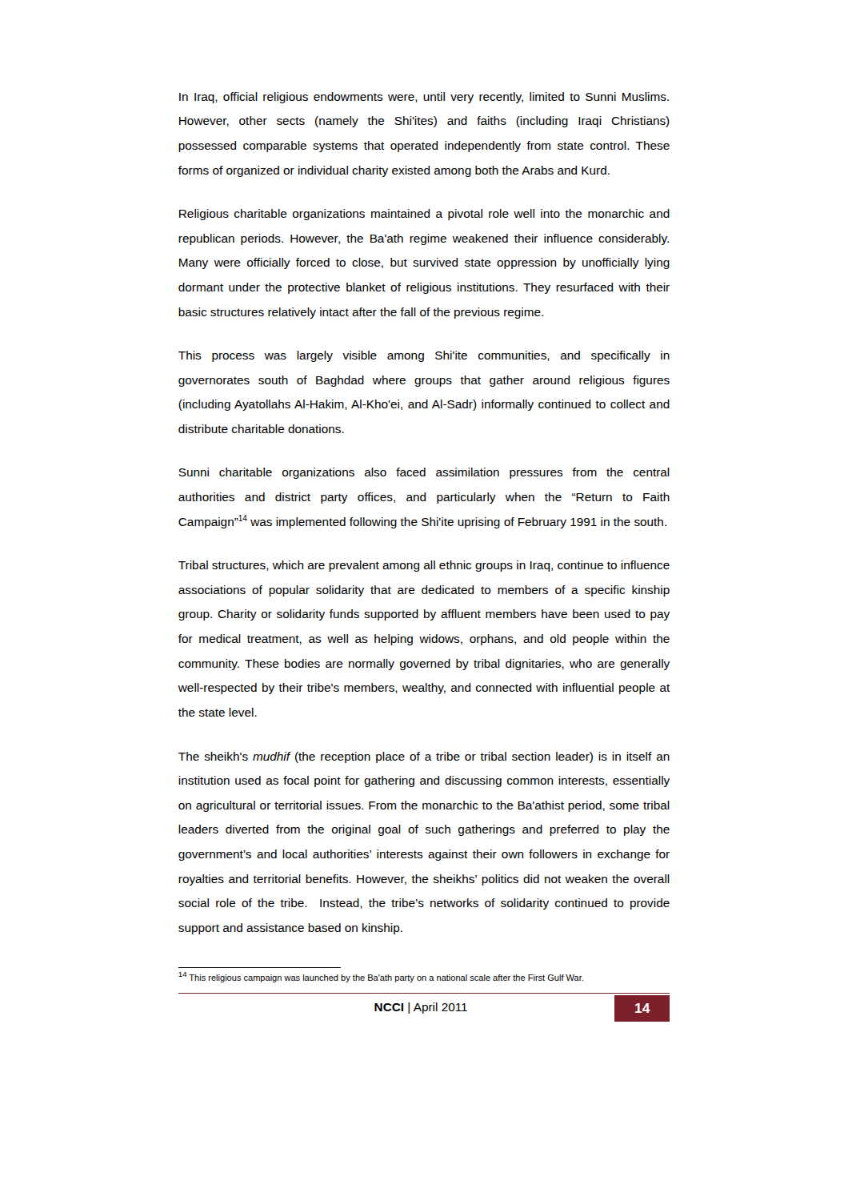In Iraq, official religious endowments were, until very recently, limited to Sunni Muslims. However, other sects (namely the Shi'ites) and faiths (including Iraqi Christians) possessed comparable systems that operated independently from state control. These forms of organized or individual charity existed among both the Arabs and Kurd.
Religious charitable organizations maintained a pivotal role well into the monarchic and republican periods. However, the Ba'ath regime weakened their influence considerably. Many were officially forced to close, but survived state oppression by unofficially lying dormant under the protective blanket of religious institutions. They resurfaced with their basic structures relatively intact after the fall of the previous regime.
This process was largely visible among Shi'ite communities, and specifically in governorates south of Baghdad where groups that gather around religious figures (including Ayatollahs Al-Hakim, Al-Kho'ei, and Al-Sadr) informally continued to collect and distribute charitable donations.
Sunni charitable organizations also faced assimilation pressures from the central authorities and district party offices, and particularly when the “Return to Faith Campaign”14 was implemented following the Shi'ite uprising of February 1991 in the south.
Tribal structures, which are prevalent among all ethnic groups in Iraq, continue to influence associations of popular solidarity that are dedicated to members of a specific kinship group. Charity or solidarity funds supported by affluent members have been used to pay for medical treatment, as well as helping widows, orphans, and old people within the community. These bodies are normally governed by tribal dignitaries, who are generally well-respected by their tribe's members, wealthy, and connected with influential people at the state level.
The sheikh's mudhif (the reception place of a tribe or tribal section leader) is in itself an institution used as focal point for gathering and discussing common interests, essentially on agricultural or territorial issues. From the monarchic to the Ba'athist period, some tribal leaders diverted from the original goal of such gatherings and preferred to play the government’s and local authorities’ interests against their own followers in exchange for royalties and territorial benefits. However, the sheikhs’ politics did not weaken the overall social role of the tribe. Instead, the tribe’s networks of solidarity continued to provide support and assistance based on kinship.
14 This religious campaign was launched by the Ba'ath party on a national scale after the First Gulf War.
NCCI | April 2011
14